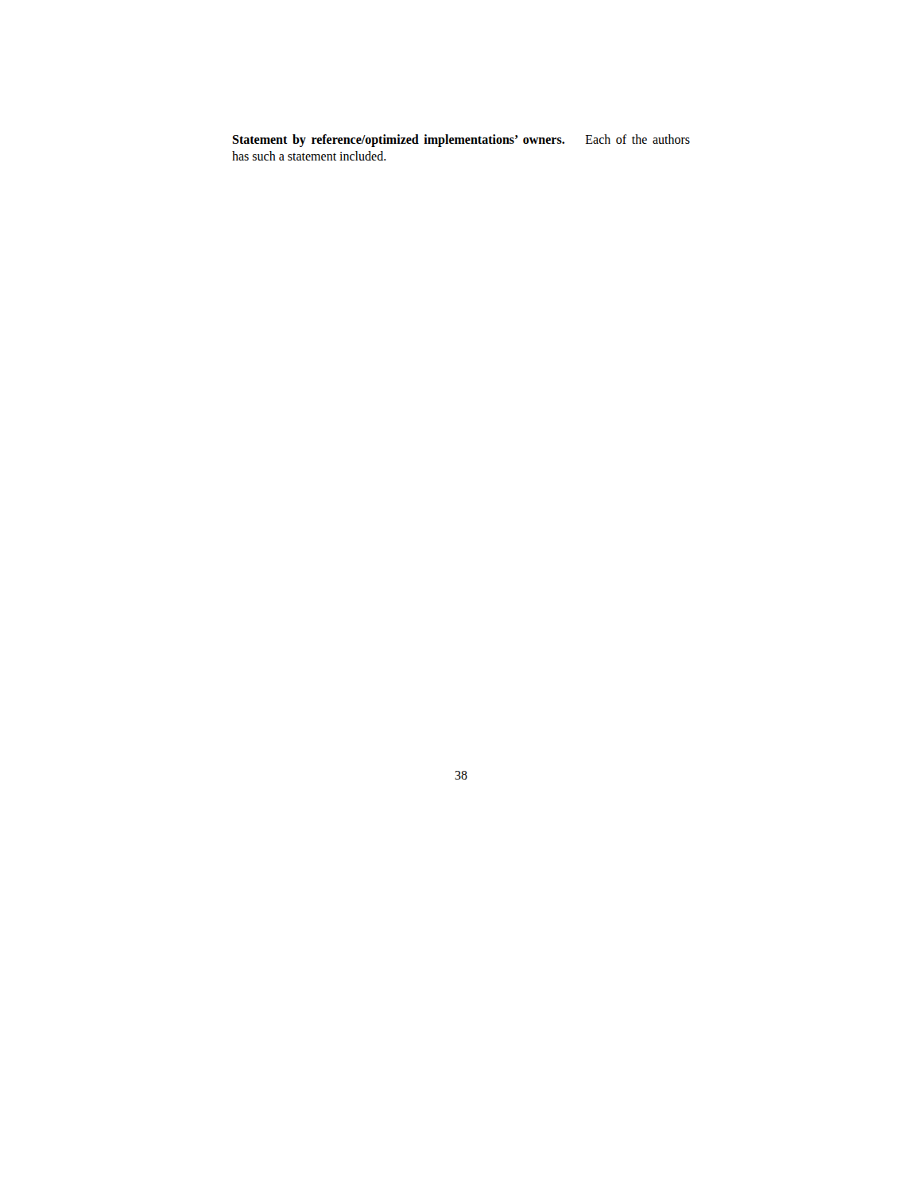Statement by reference/optimized implementations’ owners. Each of the authors has such a statement included.
38